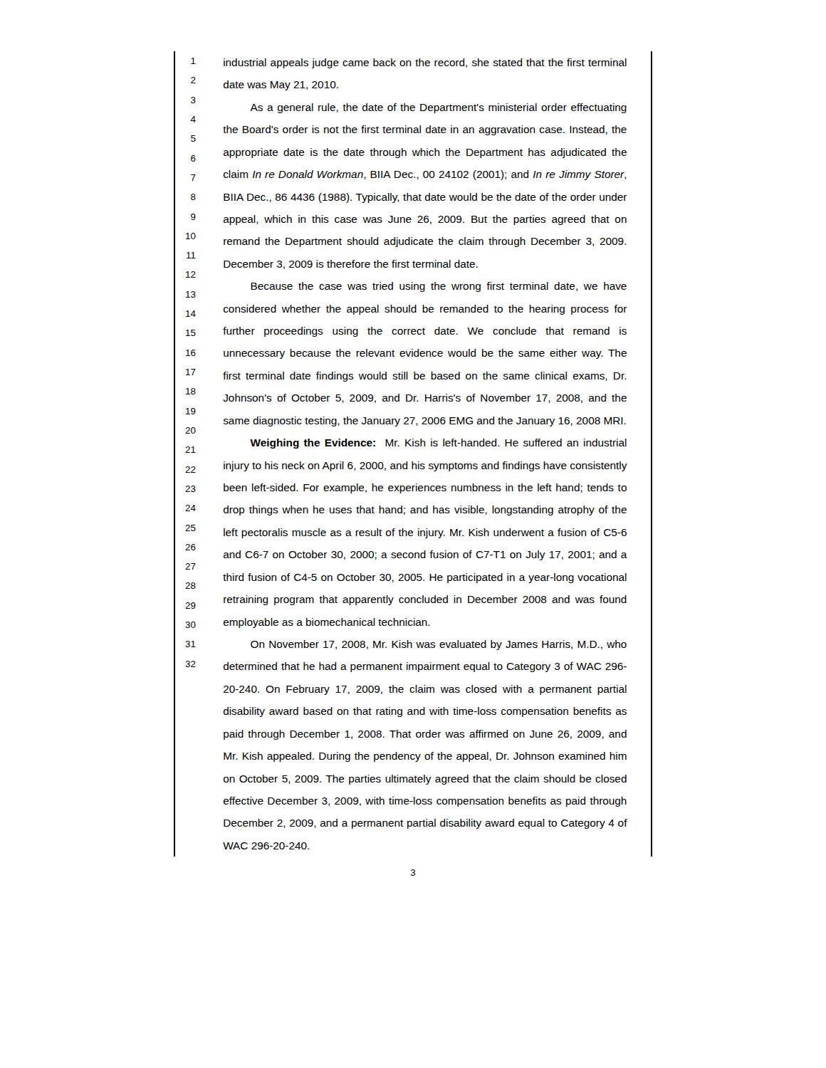1234567891011121314151617181920212223242526272829303132
industrial appeals judge came back on the record, she stated that the first terminal date was May 21, 2010.
As a general rule, the date of the Department's ministerial order effectuating the Board's order is not the first terminal date in an aggravation case. Instead, the appropriate date is the date through which the Department has adjudicated the claim In re Donald Workman, BIIA Dec., 00 24102 (2001); and In re Jimmy Storer, BIIA Dec., 86 4436 (1988). Typically, that date would be the date of the order under appeal, which in this case was June 26, 2009. But the parties agreed that on remand the Department should adjudicate the claim through December 3, 2009. December 3, 2009 is therefore the first terminal date.
Because the case was tried using the wrong first terminal date, we have considered whether the appeal should be remanded to the hearing process for further proceedings using the correct date. We conclude that remand is unnecessary because the relevant evidence would be the same either way. The first terminal date findings would still be based on the same clinical exams, Dr. Johnson's of October 5, 2009, and Dr. Harris's of November 17, 2008, and the same diagnostic testing, the January 27, 2006 EMG and the January 16, 2008 MRI.
Weighing the Evidence: Mr. Kish is left-handed. He suffered an industrial injury to his neck on April 6, 2000, and his symptoms and findings have consistently been left-sided. For example, he experiences numbness in the left hand; tends to drop things when he uses that hand; and has visible, longstanding atrophy of the left pectoralis muscle as a result of the injury. Mr. Kish underwent a fusion of C5-6 and C6-7 on October 30, 2000; a second fusion of C7-T1 on July 17, 2001; and a third fusion of C4-5 on October 30, 2005. He participated in a year-long vocational retraining program that apparently concluded in December 2008 and was found employable as a biomechanical technician.
On November 17, 2008, Mr. Kish was evaluated by James Harris, M.D., who determined that he had a permanent impairment equal to Category 3 of WAC 296-20-240. On February 17, 2009, the claim was closed with a permanent partial disability award based on that rating and with time-loss compensation benefits as paid through December 1, 2008. That order was affirmed on June 26, 2009, and Mr. Kish appealed. During the pendency of the appeal, Dr. Johnson examined him on October 5, 2009. The parties ultimately agreed that the claim should be closed effective December 3, 2009, with time-loss compensation benefits as paid through December 2, 2009, and a permanent partial disability award equal to Category 4 of WAC 296-20-240.
3